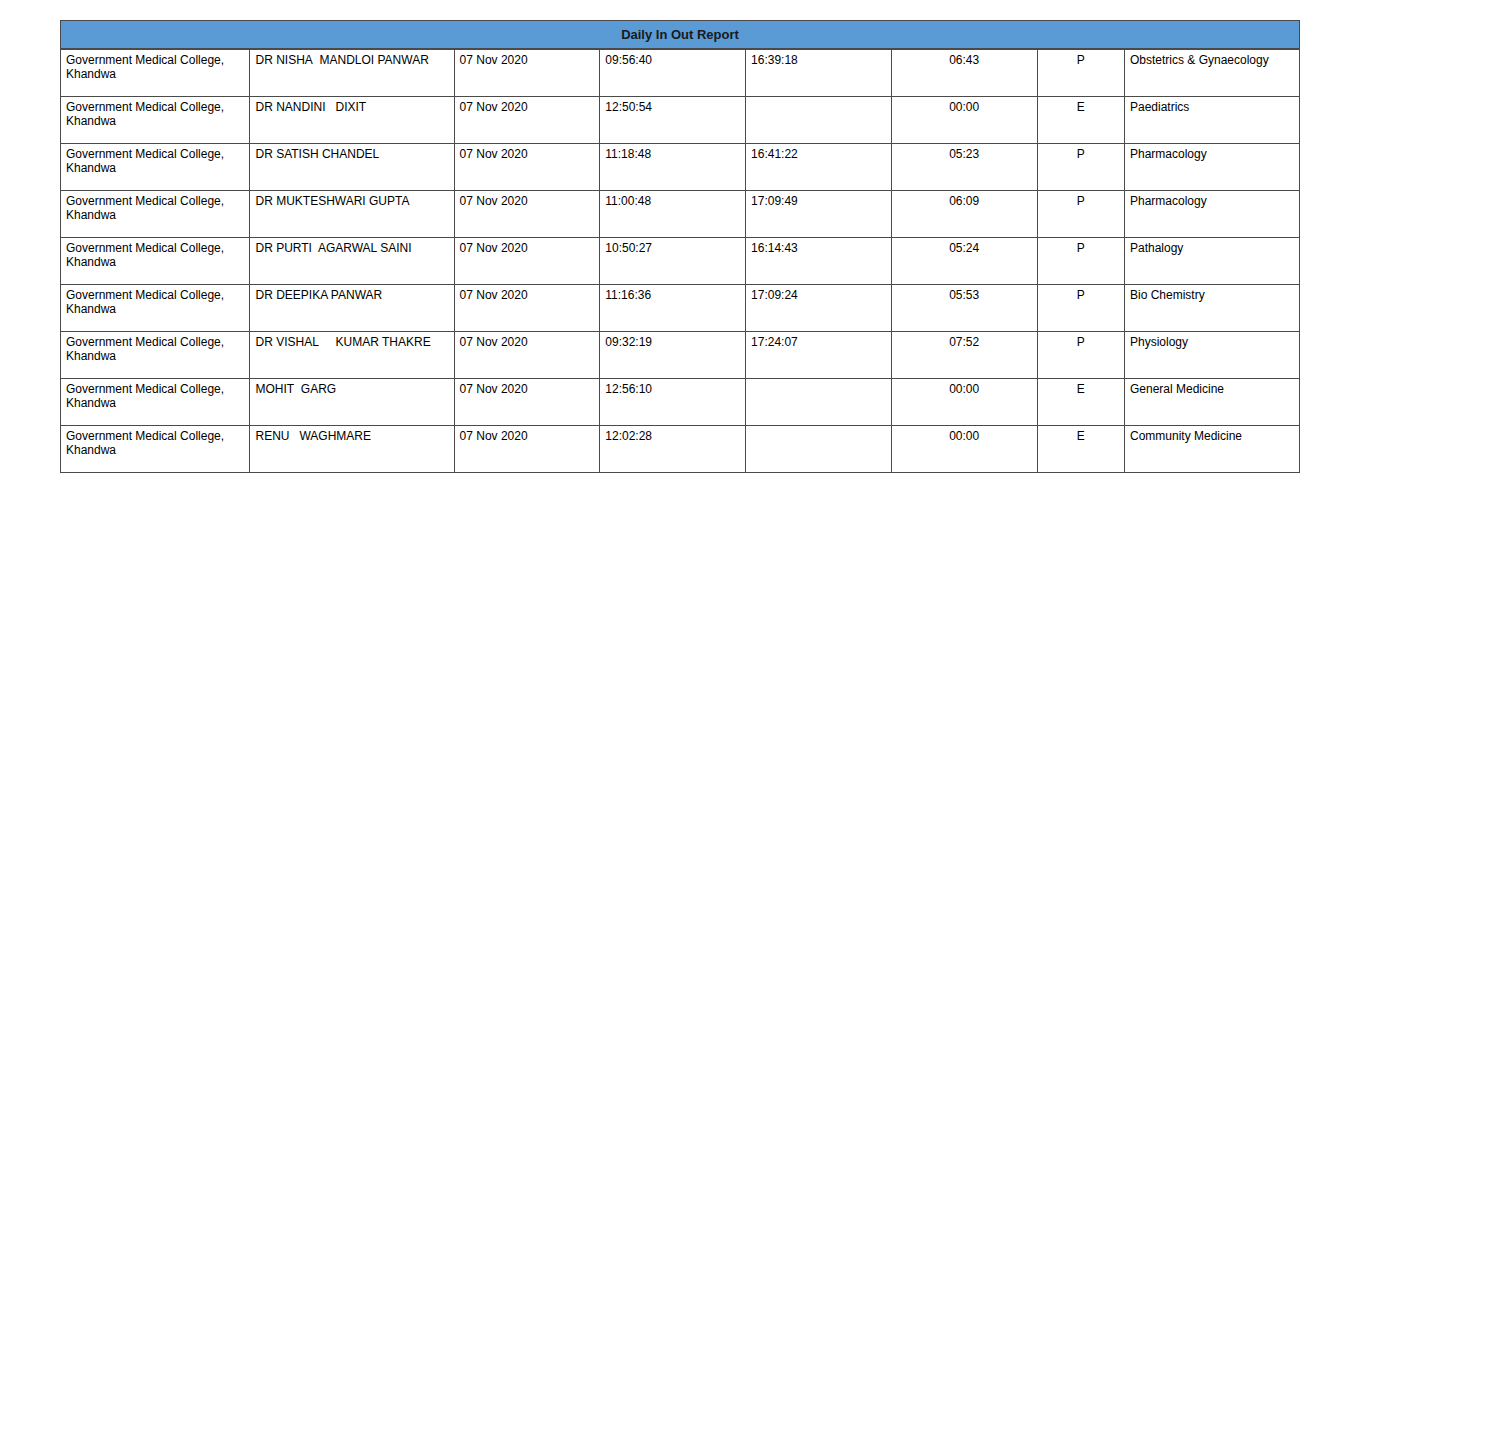Daily In Out Report
| Government Medical College, Khandwa | DR NISHA MANDLOI PANWAR | 07 Nov 2020 | 09:56:40 | 16:39:18 | 06:43 | P | Obstetrics & Gynaecology |
| Government Medical College, Khandwa | DR NANDINI DIXIT | 07 Nov 2020 | 12:50:54 | | 00:00 | E | Paediatrics |
| Government Medical College, Khandwa | DR SATISH CHANDEL | 07 Nov 2020 | 11:18:48 | 16:41:22 | 05:23 | P | Pharmacology |
| Government Medical College, Khandwa | DR MUKTESHWARI GUPTA | 07 Nov 2020 | 11:00:48 | 17:09:49 | 06:09 | P | Pharmacology |
| Government Medical College, Khandwa | DR PURTI AGARWAL SAINI | 07 Nov 2020 | 10:50:27 | 16:14:43 | 05:24 | P | Pathalogy |
| Government Medical College, Khandwa | DR DEEPIKA PANWAR | 07 Nov 2020 | 11:16:36 | 17:09:24 | 05:53 | P | Bio Chemistry |
| Government Medical College, Khandwa | DR VISHAL KUMAR THAKRE | 07 Nov 2020 | 09:32:19 | 17:24:07 | 07:52 | P | Physiology |
| Government Medical College, Khandwa | MOHIT GARG | 07 Nov 2020 | 12:56:10 | | 00:00 | E | General Medicine |
| Government Medical College, Khandwa | RENU WAGHMARE | 07 Nov 2020 | 12:02:28 | | 00:00 | E | Community Medicine |